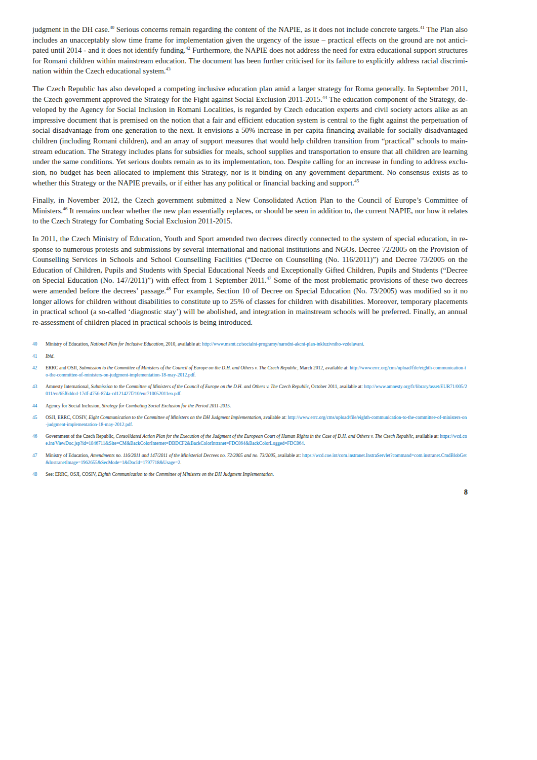judgment in the DH case.40 Serious concerns remain regarding the content of the NAPIE, as it does not include concrete targets.41 The Plan also includes an unacceptably slow time frame for implementation given the urgency of the issue – practical effects on the ground are not anticipated until 2014 - and it does not identify funding.42 Furthermore, the NAPIE does not address the need for extra educational support structures for Romani children within mainstream education. The document has been further criticised for its failure to explicitly address racial discrimination within the Czech educational system.43
The Czech Republic has also developed a competing inclusive education plan amid a larger strategy for Roma generally. In September 2011, the Czech government approved the Strategy for the Fight against Social Exclusion 2011-2015.44 The education component of the Strategy, developed by the Agency for Social Inclusion in Romani Localities, is regarded by Czech education experts and civil society actors alike as an impressive document that is premised on the notion that a fair and efficient education system is central to the fight against the perpetuation of social disadvantage from one generation to the next. It envisions a 50% increase in per capita financing available for socially disadvantaged children (including Romani children), and an array of support measures that would help children transition from “practical” schools to mainstream education. The Strategy includes plans for subsidies for meals, school supplies and transportation to ensure that all children are learning under the same conditions. Yet serious doubts remain as to its implementation, too. Despite calling for an increase in funding to address exclusion, no budget has been allocated to implement this Strategy, nor is it binding on any government department. No consensus exists as to whether this Strategy or the NAPIE prevails, or if either has any political or financial backing and support.45
Finally, in November 2012, the Czech government submitted a New Consolidated Action Plan to the Council of Europe’s Committee of Ministers.46 It remains unclear whether the new plan essentially replaces, or should be seen in addition to, the current NAPIE, nor how it relates to the Czech Strategy for Combating Social Exclusion 2011-2015.
In 2011, the Czech Ministry of Education, Youth and Sport amended two decrees directly connected to the system of special education, in response to numerous protests and submissions by several international and national institutions and NGOs. Decree 72/2005 on the Provision of Counselling Services in Schools and School Counselling Facilities (“Decree on Counselling (No. 116/2011)”) and Decree 73/2005 on the Education of Children, Pupils and Students with Special Educational Needs and Exceptionally Gifted Children, Pupils and Students (“Decree on Special Education (No. 147/2011)”) with effect from 1 September 2011.47 Some of the most problematic provisions of these two decrees were amended before the decrees’ passage.48 For example, Section 10 of Decree on Special Education (No. 73/2005) was modified so it no longer allows for children without disabilities to constitute up to 25% of classes for children with disabilities. Moreover, temporary placements in practical school (a so-called ‘diagnostic stay’) will be abolished, and integration in mainstream schools will be preferred. Finally, an annual re-assessment of children placed in practical schools is being introduced.
Ministry of Education, National Plan for Inclusive Education, 2010, available at: http://www.msmt.cz/socialni-programy/narodni-akcni-plan-inkluzivniho-vzdelavani.
Ibid.
ERRC and OSJI, Submission to the Committee of Ministers of the Council of Europe on the D.H. and Others v. The Czech Republic, March 2012, available at: http://www.errc.org/cms/upload/file/eighth-communication-to-the-committee-of-ministers-on-judgment-implementation-18-may-2012.pdf.
Amnesty International, Submission to the Committee of Ministers of the Council of Europe on the D.H. and Others v. The Czech Republic, October 2011, available at: http://www.amnesty.org/fr/library/asset/EUR71/005/2011/en/65f6ddcd-17df-4756-874a-cd121427f210/eur710052011en.pdf.
Agency for Social Inclusion, Strategy for Combating Social Exclusion for the Period 2011-2015.
OSJI, ERRC, COSIV, Eight Communication to the Committee of Ministers on the DH Judgment Implementation, available at: http://www.errc.org/cms/upload/file/eighth-communication-to-the-committee-of-ministers-on-judgment-implementation-18-may-2012.pdf.
Government of the Czech Republic, Consolidated Action Plan for the Execution of the Judgment of the European Court of Human Rights in the Case of D.H. and Others v. The Czech Republic, available at: https://wcd.coe.int/ViewDoc.jsp?id=1846711&Site=CM&BackColorInternet=DBDCF2&BackColorIntranet=FDC864&BackColorLogged=FDC864.
Ministry of Education, Amendments no. 116/2011 and 147/2011 of the Ministerial Decrees no. 72/2005 and no. 73/2005, available at: https://wcd.coe.int/com.instranet.InstraServlet?command=com.instranet.CmdBlobGet&InstranetImage=1962655&SecMode=1&DocId=1797718&Usage=2.
See: ERRC, OSJI, COSIV, Eighth Communication to the Committee of Ministers on the DH Judgment Implementation.
8